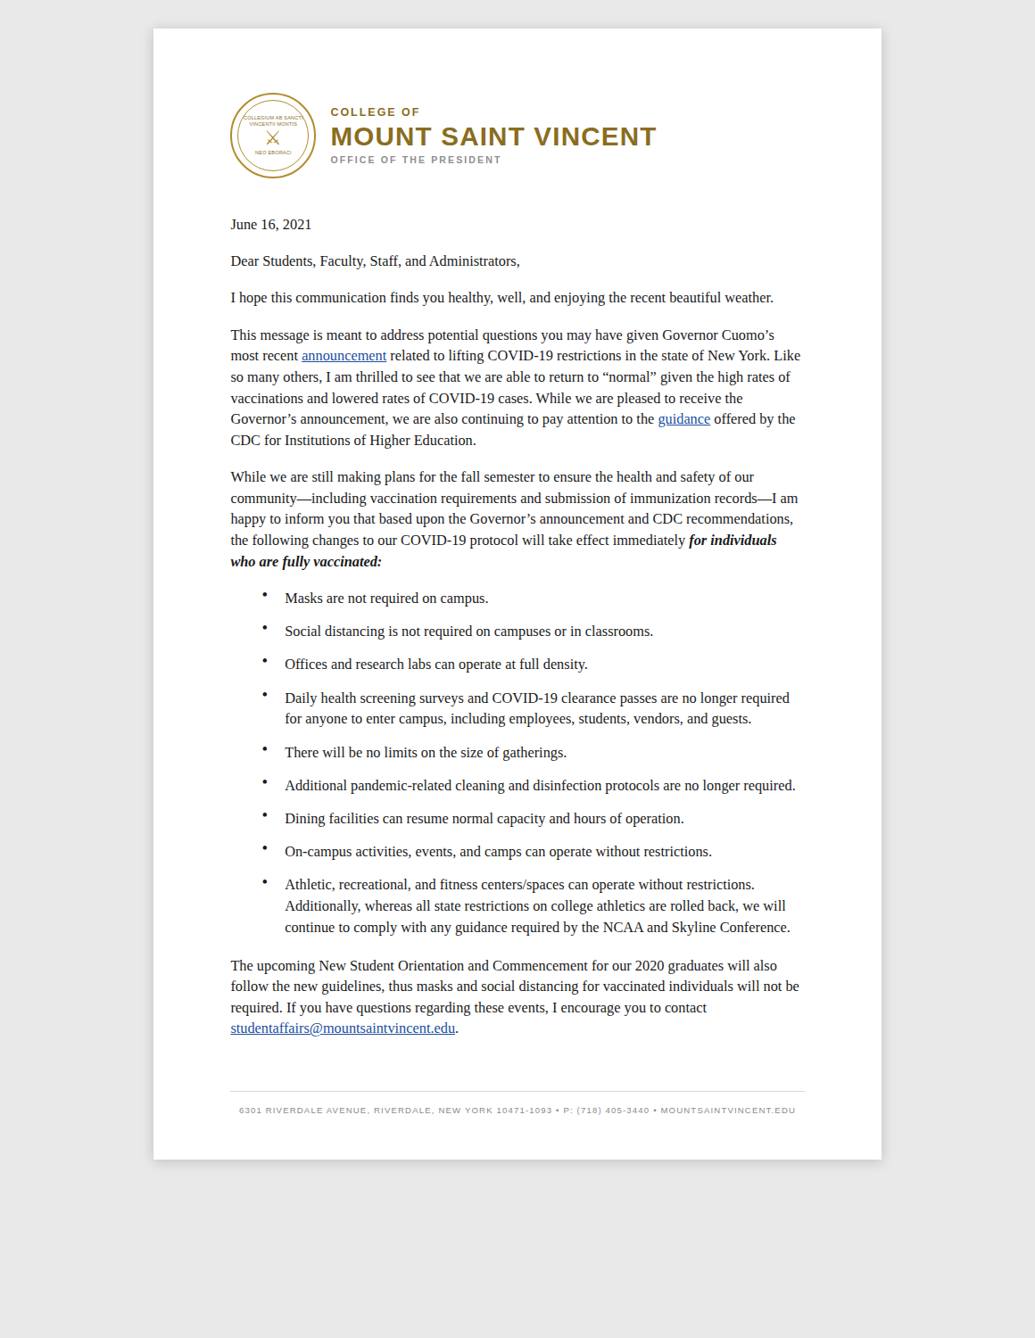Collegium ab Sancti Vincentii Montis ⚔ Neo Eboraci
College of
Mount Saint Vincent
Office of the President
June 16, 2021
Dear Students, Faculty, Staff, and Administrators,
I hope this communication finds you healthy, well, and enjoying the recent beautiful weather.
This message is meant to address potential questions you may have given Governor Cuomo’s most recent announcement related to lifting COVID-19 restrictions in the state of New York. Like so many others, I am thrilled to see that we are able to return to “normal” given the high rates of vaccinations and lowered rates of COVID-19 cases. While we are pleased to receive the Governor’s announcement, we are also continuing to pay attention to the guidance offered by the CDC for Institutions of Higher Education.
While we are still making plans for the fall semester to ensure the health and safety of our community—including vaccination requirements and submission of immunization records—I am happy to inform you that based upon the Governor’s announcement and CDC recommendations, the following changes to our COVID-19 protocol will take effect immediately for individuals who are fully vaccinated:
Masks are not required on campus.
Social distancing is not required on campuses or in classrooms.
Offices and research labs can operate at full density.
Daily health screening surveys and COVID-19 clearance passes are no longer required for anyone to enter campus, including employees, students, vendors, and guests.
There will be no limits on the size of gatherings.
Additional pandemic-related cleaning and disinfection protocols are no longer required.
Dining facilities can resume normal capacity and hours of operation.
On-campus activities, events, and camps can operate without restrictions.
Athletic, recreational, and fitness centers/spaces can operate without restrictions. Additionally, whereas all state restrictions on college athletics are rolled back, we will continue to comply with any guidance required by the NCAA and Skyline Conference.
The upcoming New Student Orientation and Commencement for our 2020 graduates will also follow the new guidelines, thus masks and social distancing for vaccinated individuals will not be required. If you have questions regarding these events, I encourage you to contact studentaffairs@mountsaintvincent.edu.
6301 Riverdale Avenue, Riverdale, New York 10471-1093 • P: (718) 405-3440 • mountsaintvincent.edu